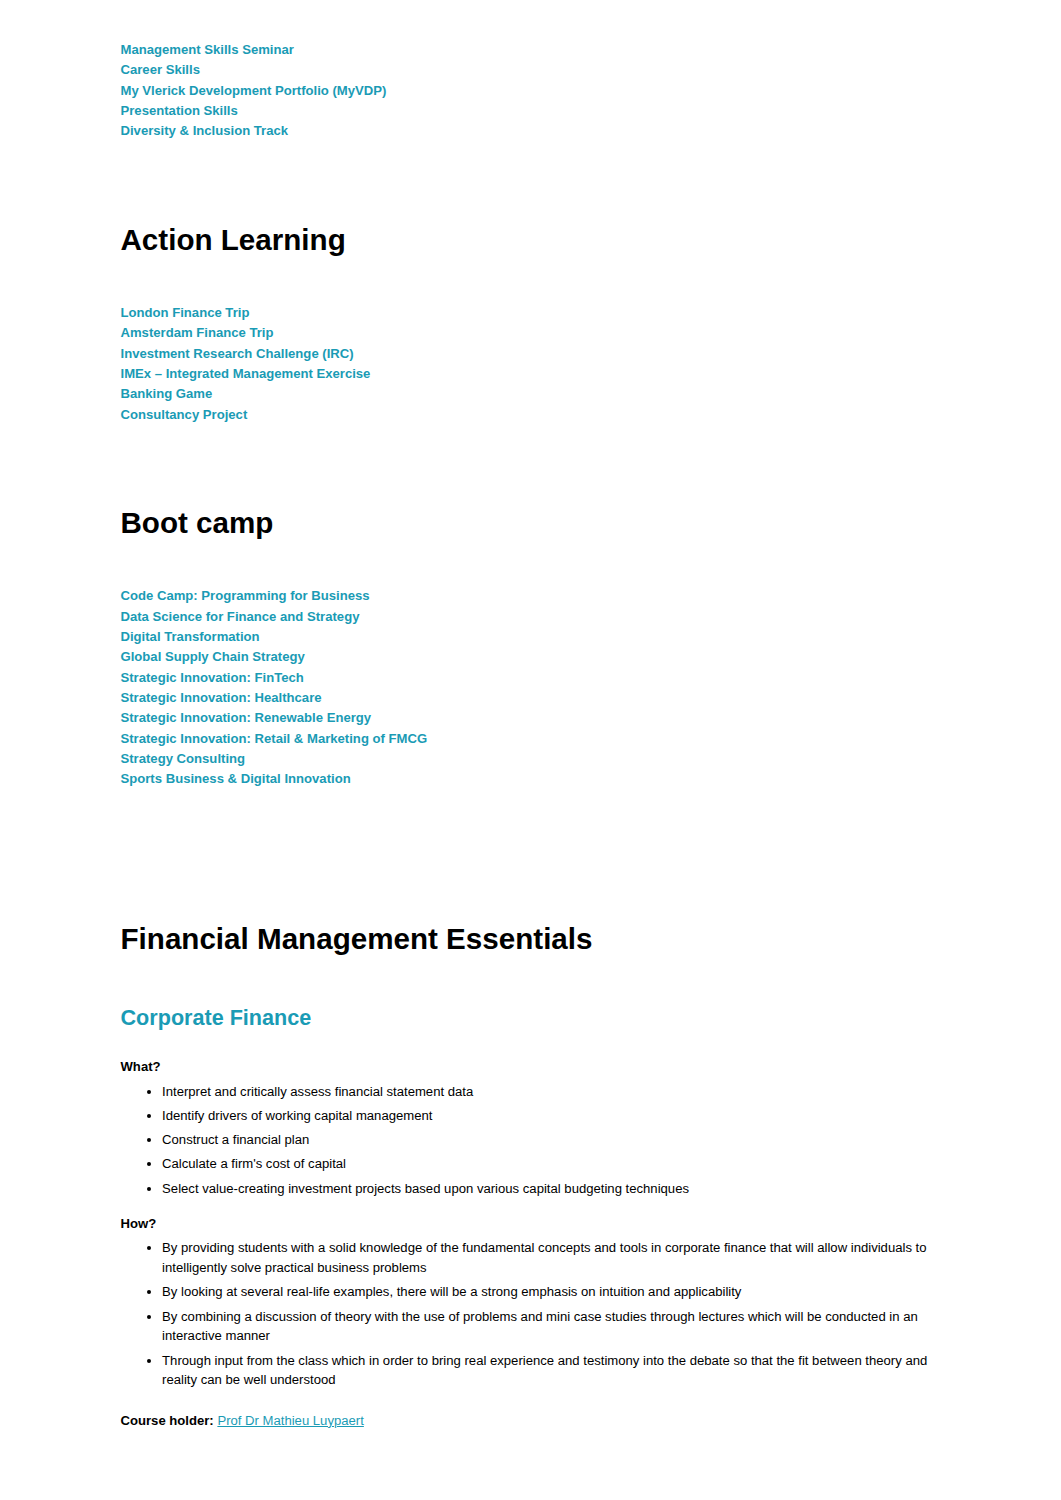Management Skills Seminar
Career Skills
My Vlerick Development Portfolio (MyVDP)
Presentation Skills
Diversity & Inclusion Track
Action Learning
London Finance Trip
Amsterdam Finance Trip
Investment Research Challenge (IRC)
IMEx – Integrated Management Exercise
Banking Game
Consultancy Project
Boot camp
Code Camp: Programming for Business
Data Science for Finance and Strategy
Digital Transformation
Global Supply Chain Strategy
Strategic Innovation: FinTech
Strategic Innovation: Healthcare
Strategic Innovation: Renewable Energy
Strategic Innovation: Retail & Marketing of FMCG
Strategy Consulting
Sports Business & Digital Innovation
Financial Management Essentials
Corporate Finance
What?
Interpret and critically assess financial statement data
Identify drivers of working capital management
Construct a financial plan
Calculate a firm's cost of capital
Select value-creating investment projects based upon various capital budgeting techniques
How?
By providing students with a solid knowledge of the fundamental concepts and tools in corporate finance that will allow individuals to intelligently solve practical business problems
By looking at several real-life examples, there will be a strong emphasis on intuition and applicability
By combining a discussion of theory with the use of problems and mini case studies through lectures which will be conducted in an interactive manner
Through input from the class which in order to bring real experience and testimony into the debate so that the fit between theory and reality can be well understood
Course holder: Prof Dr Mathieu Luypaert